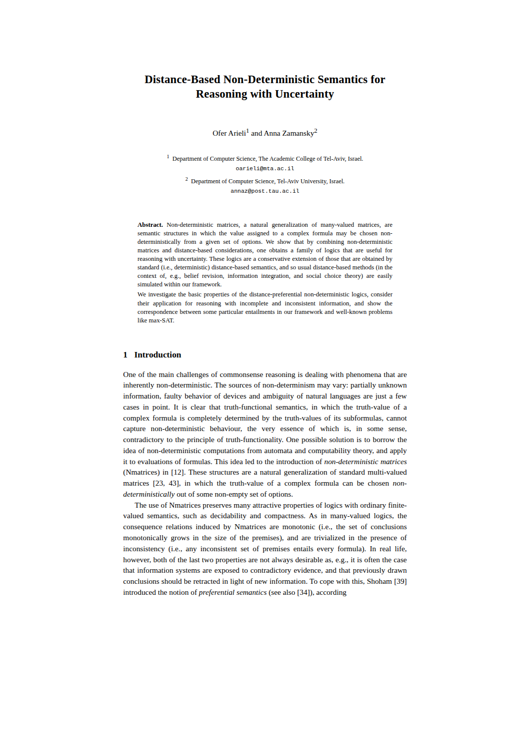Distance-Based Non-Deterministic Semantics for
Reasoning with Uncertainty
Ofer Arieli1 and Anna Zamansky2
1 Department of Computer Science, The Academic College of Tel-Aviv, Israel.
oarieli@mta.ac.il
2 Department of Computer Science, Tel-Aviv University, Israel.
annaz@post.tau.ac.il
Abstract. Non-deterministic matrices, a natural generalization of many-valued matrices, are semantic structures in which the value assigned to a complex formula may be chosen non-deterministically from a given set of options. We show that by combining non-deterministic matrices and distance-based considerations, one obtains a family of logics that are useful for reasoning with uncertainty. These logics are a conservative extension of those that are obtained by standard (i.e., deterministic) distance-based semantics, and so usual distance-based methods (in the context of, e.g., belief revision, information integration, and social choice theory) are easily simulated within our framework.
We investigate the basic properties of the distance-preferential non-deterministic logics, consider their application for reasoning with incomplete and inconsistent information, and show the correspondence between some particular entailments in our framework and well-known problems like max-SAT.
1 Introduction
One of the main challenges of commonsense reasoning is dealing with phenomena that are inherently non-deterministic. The sources of non-determinism may vary: partially unknown information, faulty behavior of devices and ambiguity of natural languages are just a few cases in point. It is clear that truth-functional semantics, in which the truth-value of a complex formula is completely determined by the truth-values of its subformulas, cannot capture non-deterministic behaviour, the very essence of which is, in some sense, contradictory to the principle of truth-functionality. One possible solution is to borrow the idea of non-deterministic computations from automata and computability theory, and apply it to evaluations of formulas. This idea led to the introduction of non-deterministic matrices (Nmatrices) in [12]. These structures are a natural generalization of standard multi-valued matrices [23, 43], in which the truth-value of a complex formula can be chosen non-deterministically out of some non-empty set of options.
The use of Nmatrices preserves many attractive properties of logics with ordinary finite-valued semantics, such as decidability and compactness. As in many-valued logics, the consequence relations induced by Nmatrices are monotonic (i.e., the set of conclusions monotonically grows in the size of the premises), and are trivialized in the presence of inconsistency (i.e., any inconsistent set of premises entails every formula). In real life, however, both of the last two properties are not always desirable as, e.g., it is often the case that information systems are exposed to contradictory evidence, and that previously drawn conclusions should be retracted in light of new information. To cope with this, Shoham [39] introduced the notion of preferential semantics (see also [34]), according